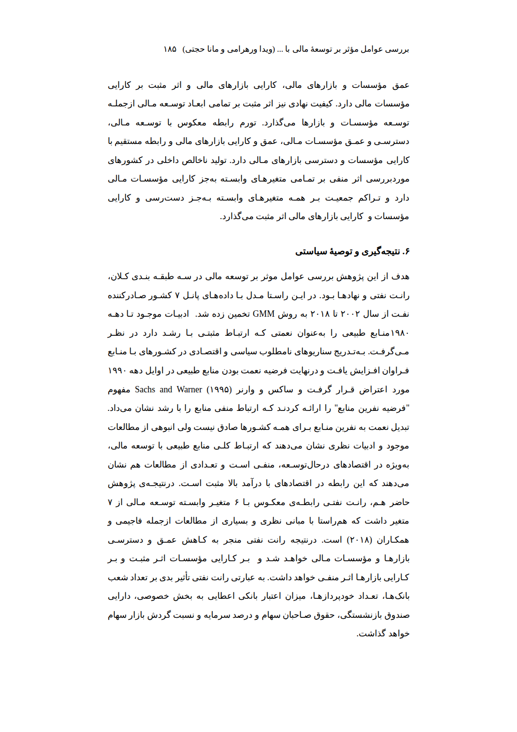بررسی عوامل مؤثر بر توسعهٔ مالی با ... (ویدا ورهرامی و مانا حجتی) ۱۸۵
عمق مؤسسات و بازارهای مالی، کارایی بازارهای مالی و اثر مثبت بر کارایی مؤسسات مالی دارد. کیفیت نهادی نیز اثر مثبت بر تمامی ابعـاد توسـعه مـالی ازجملـه توسـعه مؤسسـات و بازارها می‌گذارد. تورم رابطه معکوس با توسـعه مـالی، دسترسـی و عمـق مؤسسـات مـالی، عمق و کارایی بازارهای مالی و رابطه مستقیم با کارایی مؤسسات و دسترسی بازارهای مـالی دارد. تولید ناخالص داخلی در کشورهای موردبررسی اثر منفی بر تمـامی متغیرهـای وابسـته به‌جز کارایی مؤسسـات مـالی دارد و تـراکم جمعیـت بـر همـه متغیرهـای وابسـته بـه‌جـز دست‌رسی و کارایی مؤسسات و کارایی بازارهای مالی اثر مثبت می‌گذارد.
۶. نتیجه‌گیری و توصیهٔ سیاستی
هدف از این پژوهش بررسی عوامل موثر بر توسعه مالی در سـه طبقـه بنـدی کـلان، رانـت نفتی و نهادهـا بـود. در ایـن راسـتا مـدل بـا داده‌هـای پانـل ۷ کشـور صـادرکننده نفـت از سال ۲۰۰۲ تا ۲۰۱۸ به روش GMM تخمین زده شد. ادبیـات موجـود تـا دهـه ۱۹۸۰منـابع طبیعی را به‌عنوان نعمتی کـه ارتبـاط مثبتـی بـا رشـد دارد در نظـر مـی‌گرفـت. بـه‌تـدریج سناریوهای نامطلوب سیاسی و اقتصـادی در کشـورهای بـا منـابع فـراوان افـزایش یافـت و درنهایت فرضیه نعمت بودن منابع طبیعی در اوایل دهه ۱۹۹۰ مورد اعتراض قـرار گرفـت و ساکس و وارنر Sachs and Warner (۱۹۹۵) مفهوم "فرضیه نفرین منابع" را ارائـه کردنـد کـه ارتباط منفی منابع را با رشد نشان می‌داد. تبدیل نعمت به نفرین منـابع بـرای همـه کشـورها صادق نیست ولی انبوهی از مطالعات موجود و ادبیات نظری نشان می‌دهند که ارتبـاط کلـی منابع طبیعی با توسعه مالی، به‌ویژه در اقتصادهای درحال‌توسـعه، منفـی اسـت و تعـدادی از مطالعات هم نشان می‌دهند که این رابطه در اقتصادهای با درآمد بالا مثبت اسـت. درنتیجـه‌ی پژوهش حاضر هـم، رانـت نفتـی رابطـه‌ی معکـوس بـا ۶ متغیـر وابسـته توسـعه مـالی از ۷ متغیر داشت که هم‌راستا با مبانی نظری و بسیاری از مطالعات ازجمله فاجیمی و همکـاران (۲۰۱۸) است. درنتیجه رانت نفتی منجر به کـاهش عمـق و دسترسـی بازارهـا و مؤسسـات مـالی خواهـد شـد و بـر کـارایی مؤسسـات اثـر مثبـت و بـر کـارایی بازارهـا اثـر منفـی خواهد داشت. به عبارتی رانت نفتی تأثیر بدی بر تعداد شعب بانک‌هـا، تعـداد خودپردازهـا، میزان اعتبار بانکی اعطایی به بخش خصوصی، دارایی صندوق بازنشستگی، حقوق صـاحبان سهام و درصد سرمایه و نسبت گردش بازار سهام خواهد گذاشت.